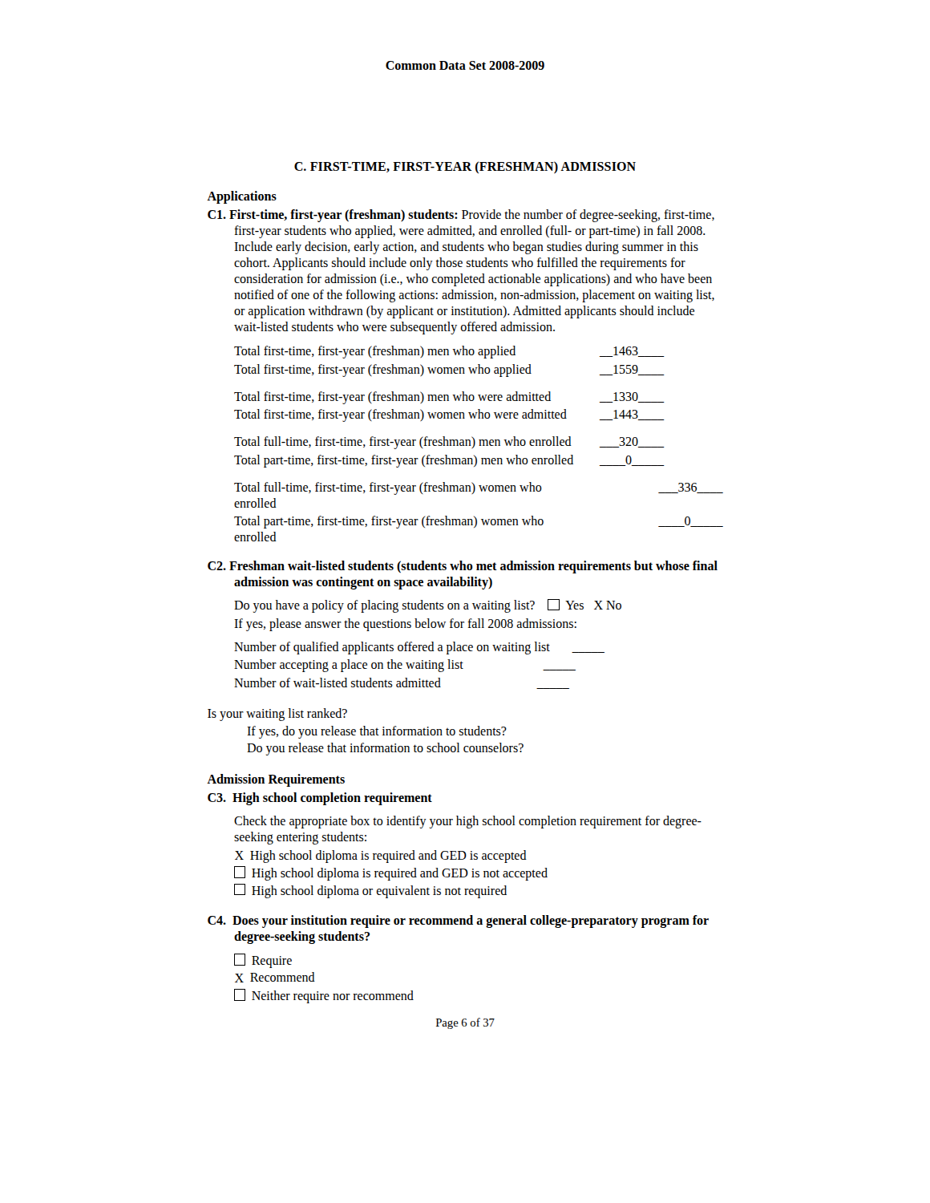Common Data Set 2008-2009
C. FIRST-TIME, FIRST-YEAR (FRESHMAN) ADMISSION
Applications
C1. First-time, first-year (freshman) students: Provide the number of degree-seeking, first-time, first-year students who applied, were admitted, and enrolled (full- or part-time) in fall 2008. Include early decision, early action, and students who began studies during summer in this cohort. Applicants should include only those students who fulfilled the requirements for consideration for admission (i.e., who completed actionable applications) and who have been notified of one of the following actions: admission, non-admission, placement on waiting list, or application withdrawn (by applicant or institution). Admitted applicants should include wait-listed students who were subsequently offered admission.
| Total first-time, first-year (freshman) men who applied | __1463____ |
| Total first-time, first-year (freshman) women who applied | __1559____ |
| Total first-time, first-year (freshman) men who were admitted | __1330____ |
| Total first-time, first-year (freshman) women who were admitted | __1443____ |
| Total full-time, first-time, first-year (freshman) men who enrolled | ___320____ |
| Total part-time, first-time, first-year (freshman) men who enrolled | ____0_____ |
| Total full-time, first-time, first-year (freshman) women who enrolled | ___336____ |
| Total part-time, first-time, first-year (freshman) women who enrolled | ____0_____ |
C2. Freshman wait-listed students (students who met admission requirements but whose final admission was contingent on space availability)
Do you have a policy of placing students on a waiting list? Yes X No
If yes, please answer the questions below for fall 2008 admissions:
Number of qualified applicants offered a place on waiting list _____
Number accepting a place on the waiting list _____
Number of wait-listed students admitted _____
Is your waiting list ranked?
If yes, do you release that information to students?
Do you release that information to school counselors?
Admission Requirements
C3. High school completion requirement
Check the appropriate box to identify your high school completion requirement for degree-seeking entering students:
XHigh school diploma is required and GED is accepted
High school diploma is required and GED is not accepted
High school diploma or equivalent is not required
C4. Does your institution require or recommend a general college-preparatory program for degree-seeking students?
Require
XRecommend
Neither require nor recommend
Page 6 of 37